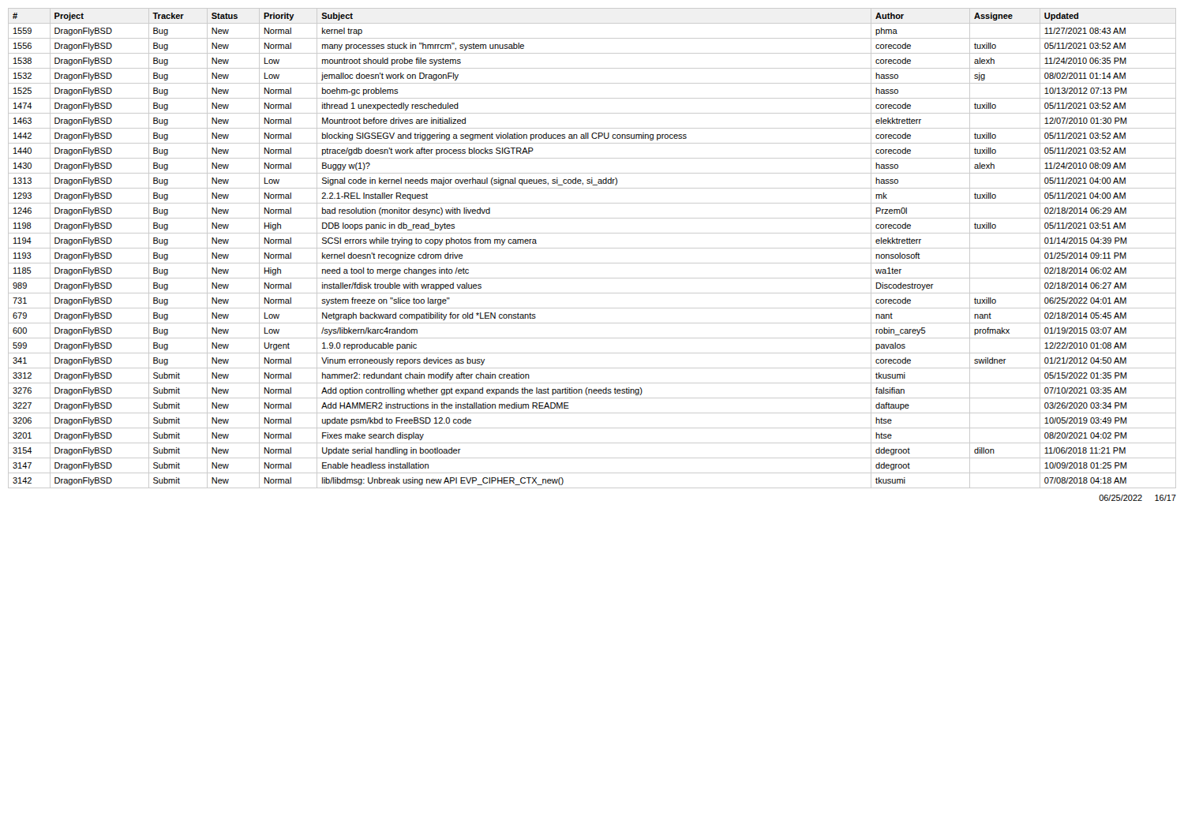| # | Project | Tracker | Status | Priority | Subject | Author | Assignee | Updated |
| --- | --- | --- | --- | --- | --- | --- | --- | --- |
| 1559 | DragonFlyBSD | Bug | New | Normal | kernel trap | phma | | 11/27/2021 08:43 AM |
| 1556 | DragonFlyBSD | Bug | New | Normal | many processes stuck in "hmrrcm", system unusable | corecode | tuxillo | 05/11/2021 03:52 AM |
| 1538 | DragonFlyBSD | Bug | New | Low | mountroot should probe file systems | corecode | alexh | 11/24/2010 06:35 PM |
| 1532 | DragonFlyBSD | Bug | New | Low | jemalloc doesn't work on DragonFly | hasso | sjg | 08/02/2011 01:14 AM |
| 1525 | DragonFlyBSD | Bug | New | Normal | boehm-gc problems | hasso | | 10/13/2012 07:13 PM |
| 1474 | DragonFlyBSD | Bug | New | Normal | ithread 1 unexpectedly rescheduled | corecode | tuxillo | 05/11/2021 03:52 AM |
| 1463 | DragonFlyBSD | Bug | New | Normal | Mountroot before drives are initialized | elekktretterr | | 12/07/2010 01:30 PM |
| 1442 | DragonFlyBSD | Bug | New | Normal | blocking SIGSEGV and triggering a segment violation produces an all CPU consuming process | corecode | tuxillo | 05/11/2021 03:52 AM |
| 1440 | DragonFlyBSD | Bug | New | Normal | ptrace/gdb doesn't work after process blocks SIGTRAP | corecode | tuxillo | 05/11/2021 03:52 AM |
| 1430 | DragonFlyBSD | Bug | New | Normal | Buggy w(1)? | hasso | alexh | 11/24/2010 08:09 AM |
| 1313 | DragonFlyBSD | Bug | New | Low | Signal code in kernel needs major overhaul (signal queues, si_code, si_addr) | hasso | | 05/11/2021 04:00 AM |
| 1293 | DragonFlyBSD | Bug | New | Normal | 2.2.1-REL Installer Request | mk | tuxillo | 05/11/2021 04:00 AM |
| 1246 | DragonFlyBSD | Bug | New | Normal | bad resolution (monitor desync) with livedvd | Przem0l | | 02/18/2014 06:29 AM |
| 1198 | DragonFlyBSD | Bug | New | High | DDB loops panic in db_read_bytes | corecode | tuxillo | 05/11/2021 03:51 AM |
| 1194 | DragonFlyBSD | Bug | New | Normal | SCSI errors while trying to copy photos from my camera | elekktretterr | | 01/14/2015 04:39 PM |
| 1193 | DragonFlyBSD | Bug | New | Normal | kernel doesn't recognize cdrom drive | nonsolosoft | | 01/25/2014 09:11 PM |
| 1185 | DragonFlyBSD | Bug | New | High | need a tool to merge changes into /etc | wa1ter | | 02/18/2014 06:02 AM |
| 989 | DragonFlyBSD | Bug | New | Normal | installer/fdisk trouble with wrapped values | Discodestroyer | | 02/18/2014 06:27 AM |
| 731 | DragonFlyBSD | Bug | New | Normal | system freeze on "slice too large" | corecode | tuxillo | 06/25/2022 04:01 AM |
| 679 | DragonFlyBSD | Bug | New | Low | Netgraph backward compatibility for old *LEN constants | nant | nant | 02/18/2014 05:45 AM |
| 600 | DragonFlyBSD | Bug | New | Low | /sys/libkern/karc4random | robin_carey5 | profmakx | 01/19/2015 03:07 AM |
| 599 | DragonFlyBSD | Bug | New | Urgent | 1.9.0 reproducable panic | pavalos | | 12/22/2010 01:08 AM |
| 341 | DragonFlyBSD | Bug | New | Normal | Vinum erroneously repors devices as busy | corecode | swildner | 01/21/2012 04:50 AM |
| 3312 | DragonFlyBSD | Submit | New | Normal | hammer2: redundant chain modify after chain creation | tkusumi | | 05/15/2022 01:35 PM |
| 3276 | DragonFlyBSD | Submit | New | Normal | Add option controlling whether gpt expand expands the last partition (needs testing) | falsifian | | 07/10/2021 03:35 AM |
| 3227 | DragonFlyBSD | Submit | New | Normal | Add HAMMER2 instructions in the installation medium README | daftaupe | | 03/26/2020 03:34 PM |
| 3206 | DragonFlyBSD | Submit | New | Normal | update psm/kbd to FreeBSD 12.0 code | htse | | 10/05/2019 03:49 PM |
| 3201 | DragonFlyBSD | Submit | New | Normal | Fixes make search display | htse | | 08/20/2021 04:02 PM |
| 3154 | DragonFlyBSD | Submit | New | Normal | Update serial handling in bootloader | ddegroot | dillon | 11/06/2018 11:21 PM |
| 3147 | DragonFlyBSD | Submit | New | Normal | Enable headless installation | ddegroot | | 10/09/2018 01:25 PM |
| 3142 | DragonFlyBSD | Submit | New | Normal | lib/libdmsg: Unbreak using new API EVP_CIPHER_CTX_new() | tkusumi | | 07/08/2018 04:18 AM |
06/25/2022 16/17